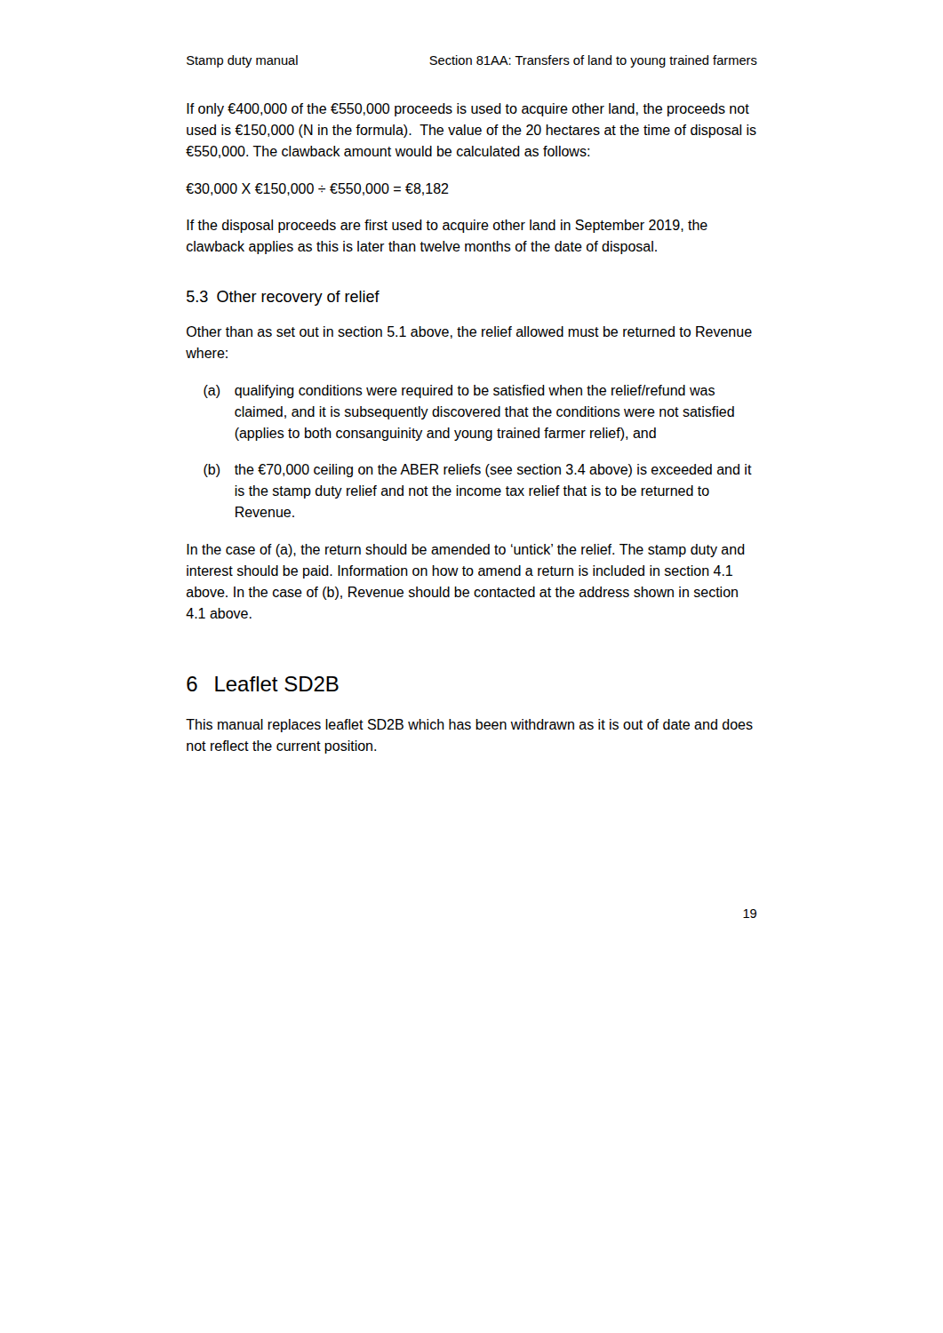Stamp duty manual Section 81AA: Transfers of land to young trained farmers
If only €400,000 of the €550,000 proceeds is used to acquire other land, the proceeds not used is €150,000 (N in the formula). The value of the 20 hectares at the time of disposal is €550,000. The clawback amount would be calculated as follows:
€30,000 X €150,000 ÷ €550,000 = €8,182
If the disposal proceeds are first used to acquire other land in September 2019, the clawback applies as this is later than twelve months of the date of disposal.
5.3 Other recovery of relief
Other than as set out in section 5.1 above, the relief allowed must be returned to Revenue where:
(a) qualifying conditions were required to be satisfied when the relief/refund was claimed, and it is subsequently discovered that the conditions were not satisfied (applies to both consanguinity and young trained farmer relief), and
(b) the €70,000 ceiling on the ABER reliefs (see section 3.4 above) is exceeded and it is the stamp duty relief and not the income tax relief that is to be returned to Revenue.
In the case of (a), the return should be amended to ‘untick’ the relief. The stamp duty and interest should be paid. Information on how to amend a return is included in section 4.1 above. In the case of (b), Revenue should be contacted at the address shown in section 4.1 above.
6 Leaflet SD2B
This manual replaces leaflet SD2B which has been withdrawn as it is out of date and does not reflect the current position.
19